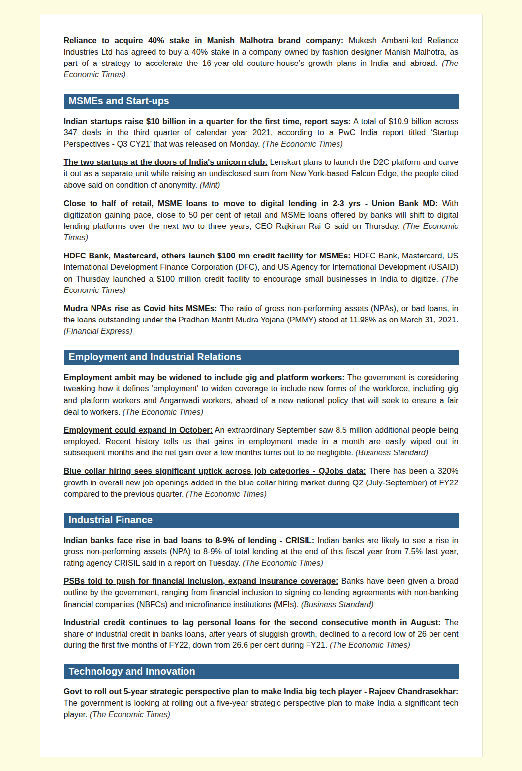Reliance to acquire 40% stake in Manish Malhotra brand company: Mukesh Ambani-led Reliance Industries Ltd has agreed to buy a 40% stake in a company owned by fashion designer Manish Malhotra, as part of a strategy to accelerate the 16-year-old couture-house’s growth plans in India and abroad. (The Economic Times)
MSMEs and Start-ups
Indian startups raise $10 billion in a quarter for the first time, report says: A total of $10.9 billion across 347 deals in the third quarter of calendar year 2021, according to a PwC India report titled ‘Startup Perspectives - Q3 CY21’ that was released on Monday. (The Economic Times)
The two startups at the doors of India's unicorn club: Lenskart plans to launch the D2C platform and carve it out as a separate unit while raising an undisclosed sum from New York-based Falcon Edge, the people cited above said on condition of anonymity. (Mint)
Close to half of retail, MSME loans to move to digital lending in 2-3 yrs - Union Bank MD: With digitization gaining pace, close to 50 per cent of retail and MSME loans offered by banks will shift to digital lending platforms over the next two to three years, CEO Rajkiran Rai G said on Thursday. (The Economic Times)
HDFC Bank, Mastercard, others launch $100 mn credit facility for MSMEs: HDFC Bank, Mastercard, US International Development Finance Corporation (DFC), and US Agency for International Development (USAID) on Thursday launched a $100 million credit facility to encourage small businesses in India to digitize. (The Economic Times)
Mudra NPAs rise as Covid hits MSMEs: The ratio of gross non-performing assets (NPAs), or bad loans, in the loans outstanding under the Pradhan Mantri Mudra Yojana (PMMY) stood at 11.98% as on March 31, 2021. (Financial Express)
Employment and Industrial Relations
Employment ambit may be widened to include gig and platform workers: The government is considering tweaking how it defines 'employment' to widen coverage to include new forms of the workforce, including gig and platform workers and Anganwadi workers, ahead of a new national policy that will seek to ensure a fair deal to workers. (The Economic Times)
Employment could expand in October: An extraordinary September saw 8.5 million additional people being employed. Recent history tells us that gains in employment made in a month are easily wiped out in subsequent months and the net gain over a few months turns out to be negligible. (Business Standard)
Blue collar hiring sees significant uptick across job categories - QJobs data: There has been a 320% growth in overall new job openings added in the blue collar hiring market during Q2 (July-September) of FY22 compared to the previous quarter. (The Economic Times)
Industrial Finance
Indian banks face rise in bad loans to 8-9% of lending - CRISIL: Indian banks are likely to see a rise in gross non-performing assets (NPA) to 8-9% of total lending at the end of this fiscal year from 7.5% last year, rating agency CRISIL said in a report on Tuesday. (The Economic Times)
PSBs told to push for financial inclusion, expand insurance coverage: Banks have been given a broad outline by the government, ranging from financial inclusion to signing co-lending agreements with non-banking financial companies (NBFCs) and microfinance institutions (MFIs). (Business Standard)
Industrial credit continues to lag personal loans for the second consecutive month in August: The share of industrial credit in banks loans, after years of sluggish growth, declined to a record low of 26 per cent during the first five months of FY22, down from 26.6 per cent during FY21. (The Economic Times)
Technology and Innovation
Govt to roll out 5-year strategic perspective plan to make India big tech player - Rajeev Chandrasekhar: The government is looking at rolling out a five-year strategic perspective plan to make India a significant tech player. (The Economic Times)